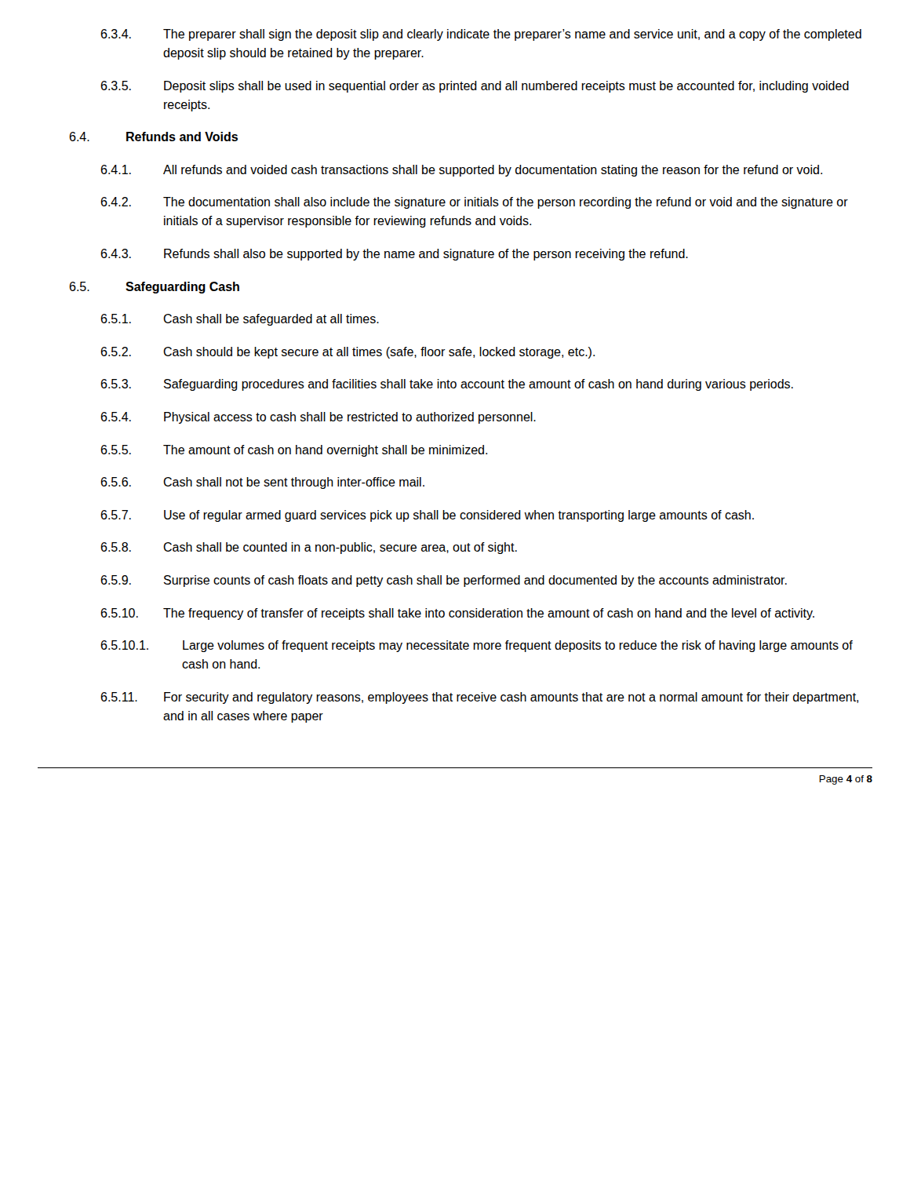6.3.4. The preparer shall sign the deposit slip and clearly indicate the preparer’s name and service unit, and a copy of the completed deposit slip should be retained by the preparer.
6.3.5. Deposit slips shall be used in sequential order as printed and all numbered receipts must be accounted for, including voided receipts.
6.4. Refunds and Voids
6.4.1. All refunds and voided cash transactions shall be supported by documentation stating the reason for the refund or void.
6.4.2. The documentation shall also include the signature or initials of the person recording the refund or void and the signature or initials of a supervisor responsible for reviewing refunds and voids.
6.4.3. Refunds shall also be supported by the name and signature of the person receiving the refund.
6.5. Safeguarding Cash
6.5.1. Cash shall be safeguarded at all times.
6.5.2. Cash should be kept secure at all times (safe, floor safe, locked storage, etc.).
6.5.3. Safeguarding procedures and facilities shall take into account the amount of cash on hand during various periods.
6.5.4. Physical access to cash shall be restricted to authorized personnel.
6.5.5. The amount of cash on hand overnight shall be minimized.
6.5.6. Cash shall not be sent through inter-office mail.
6.5.7. Use of regular armed guard services pick up shall be considered when transporting large amounts of cash.
6.5.8. Cash shall be counted in a non-public, secure area, out of sight.
6.5.9. Surprise counts of cash floats and petty cash shall be performed and documented by the accounts administrator.
6.5.10. The frequency of transfer of receipts shall take into consideration the amount of cash on hand and the level of activity.
6.5.10.1. Large volumes of frequent receipts may necessitate more frequent deposits to reduce the risk of having large amounts of cash on hand.
6.5.11. For security and regulatory reasons, employees that receive cash amounts that are not a normal amount for their department, and in all cases where paper
Page 4 of 8